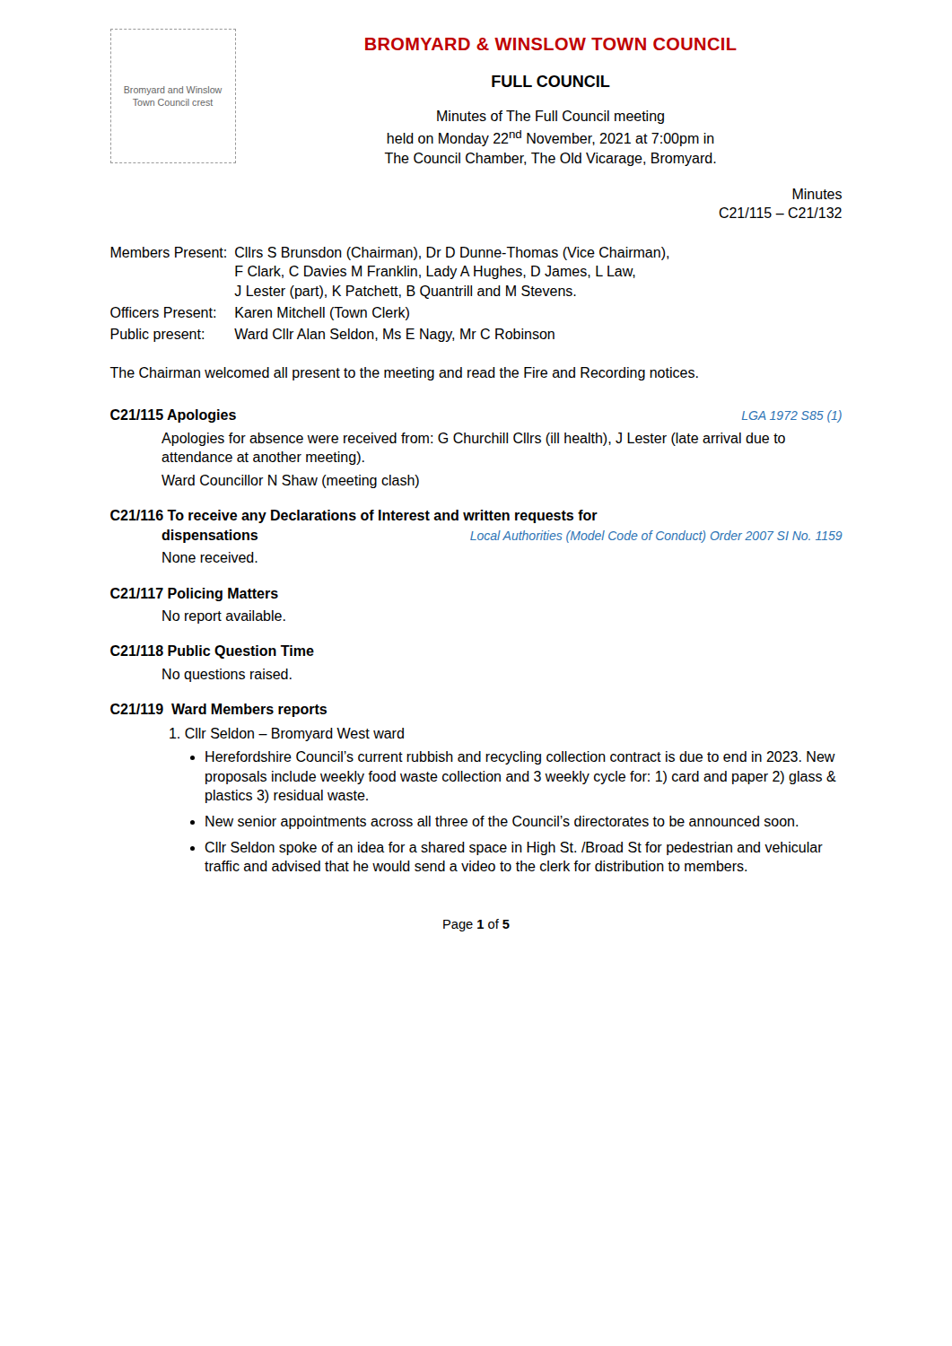Bromyard and Winslow Town Council crest
BROMYARD & WINSLOW TOWN COUNCIL
FULL COUNCIL
Minutes of The Full Council meeting
held on Monday 22nd November, 2021 at 7:00pm in
The Council Chamber, The Old Vicarage, Bromyard.
Minutes
C21/115 – C21/132
| Members Present: | Cllrs S Brunsdon (Chairman), Dr D Dunne-Thomas (Vice Chairman), F Clark, C Davies M Franklin, Lady A Hughes, D James, L Law, J Lester (part), K Patchett, B Quantrill and M Stevens. |
| Officers Present: | Karen Mitchell (Town Clerk) |
| Public present: | Ward Cllr Alan Seldon, Ms E Nagy, Mr C Robinson |
The Chairman welcomed all present to the meeting and read the Fire and Recording notices.
C21/115 Apologies LGA 1972 S85 (1)
Apologies for absence were received from: G Churchill Cllrs (ill health), J Lester (late arrival due to attendance at another meeting).
Ward Councillor N Shaw (meeting clash)
C21/116 To receive any Declarations of Interest and written requests for
dispensations Local Authorities (Model Code of Conduct) Order 2007 SI No. 1159
None received.
C21/117 Policing Matters
No report available.
C21/118 Public Question Time
No questions raised.
C21/119 Ward Members reports
Cllr Seldon – Bromyard West ward
Herefordshire Council’s current rubbish and recycling collection contract is due to end in 2023. New proposals include weekly food waste collection and 3 weekly cycle for: 1) card and paper 2) glass & plastics 3) residual waste.
New senior appointments across all three of the Council’s directorates to be announced soon.
Cllr Seldon spoke of an idea for a shared space in High St. /Broad St for pedestrian and vehicular traffic and advised that he would send a video to the clerk for distribution to members.
Page 1 of 5